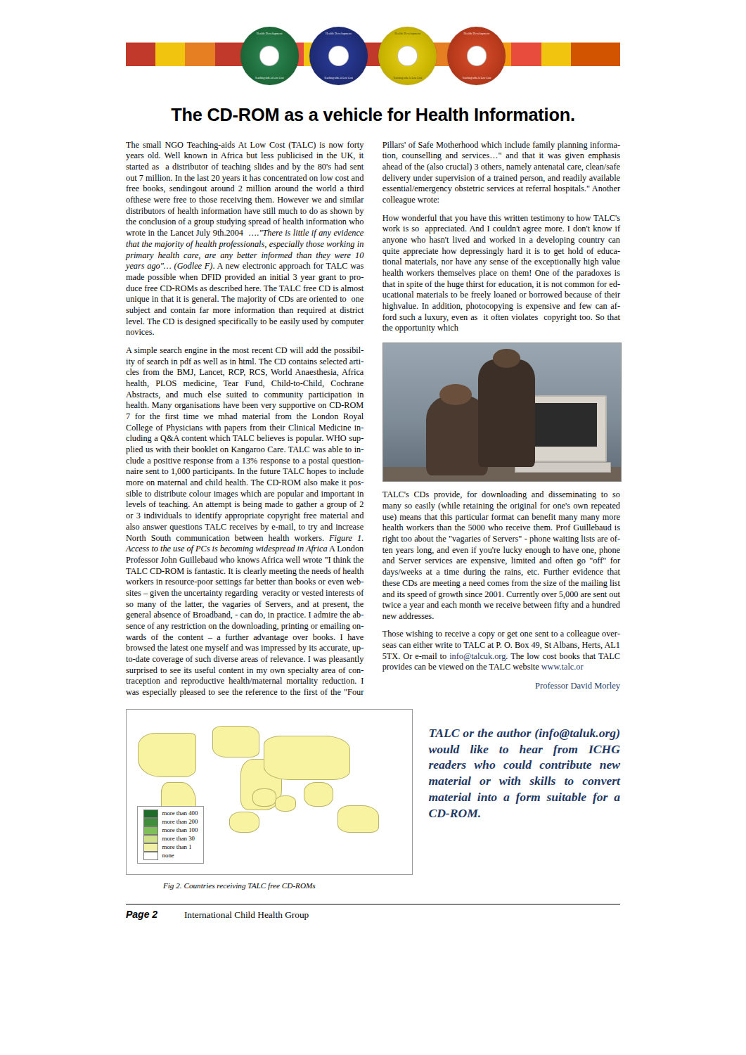Health Development Teaching-aids At Low Cost
Health Development Teaching-aids At Low Cost
Health Development Teaching-aids At Low Cost
Health Development Teaching-aids At Low Cost
The CD-ROM as a vehicle for Health Information.
The small NGO Teaching-aids At Low Cost (TALC) is now forty years old. Well known in Africa but less publicised in the UK, it started as a distributor of teaching slides and by the 80's had sent out 7 million. In the last 20 years it has concentrated on low cost and free books, sendingout around 2 million around the world a third ofthese were free to those receiving them. However we and similar distributors of health information have still much to do as shown by the conclusion of a group studying spread of health information who wrote in the Lancet July 9th.2004 …."There is little if any evidence that the majority of health professionals, especially those working in primary health care, are any better informed than they were 10 years ago"… (Godlee F). A new electronic approach for TALC was made possible when DFID provided an initial 3 year grant to produce free CD-ROMs as described here. The TALC free CD is almost unique in that it is general. The majority of CDs are oriented to one subject and contain far more information than required at district level. The CD is designed specifically to be easily used by computer novices.
A simple search engine in the most recent CD will add the possibility of search in pdf as well as in html. The CD contains selected articles from the BMJ, Lancet, RCP, RCS, World Anaesthesia, Africa health, PLOS medicine, Tear Fund, Child-to-Child, Cochrane Abstracts, and much else suited to community participation in health. Many organisations have been very supportive on CD-ROM 7 for the first time we mhad material from the London Royal College of Physicians with papers from their Clinical Medicine including a Q&A content which TALC believes is popular. WHO supplied us with their booklet on Kangaroo Care. TALC was able to include a positive response from a 13% response to a postal questionnaire sent to 1,000 participants. In the future TALC hopes to include more on maternal and child health. The CD-ROM also make it possible to distribute colour images which are popular and important in levels of teaching. An attempt is being made to gather a group of 2 or 3 individuals to identify appropriate copyright free material and also answer questions TALC receives by e-mail, to try and increase North South communication between health workers. Figure 1. Access to the use of PCs is becoming widespread in Africa A London Professor John Guillebaud who knows Africa well wrote "I think the TALC CD-ROM is fantastic. It is clearly meeting the needs of health workers in resource-poor settings far better than books or even websites – given the uncertainty regarding veracity or vested interests of so many of the latter, the vagaries of Servers, and at present, the general absence of Broadband, - can do, in practice. I admire the absence of any restriction on the downloading, printing or emailing onwards of the content – a further advantage over books. I have browsed the latest one myself and was impressed by its accurate, up-to-date coverage of such diverse areas of relevance. I was pleasantly surprised to see its useful content in my own specialty area of contraception and reproductive health/maternal mortality reduction. I was especially pleased to see the reference to the first of the "Four Pillars' of Safe Motherhood which include family planning information, counselling and services…" and that it was given emphasis ahead of the (also crucial) 3 others, namely antenatal care, clean/safe delivery under supervision of a trained person, and readily available essential/emergency obstetric services at referral hospitals." Another colleague wrote:
How wonderful that you have this written testimony to how TALC's work is so appreciated. And I couldn't agree more. I don't know if anyone who hasn't lived and worked in a developing country can quite appreciate how depressingly hard it is to get hold of educational materials, nor have any sense of the exceptionally high value health workers themselves place on them! One of the paradoxes is that in spite of the huge thirst for education, it is not common for educational materials to be freely loaned or borrowed because of their highvalue. In addition, photocopying is expensive and few can afford such a luxury, even as it often violates copyright too. So that the opportunity which
TALC's CDs provide, for downloading and disseminating to so many so easily (while retaining the original for one's own repeated use) means that this particular format can benefit many many more health workers than the 5000 who receive them. Prof Guillebaud is right too about the "vagaries of Servers" - phone waiting lists are often years long, and even if you're lucky enough to have one, phone and Server services are expensive, limited and often go "off" for days/weeks at a time during the rains, etc. Further evidence that these CDs are meeting a need comes from the size of the mailing list and its speed of growth since 2001. Currently over 5,000 are sent out twice a year and each month we receive between fifty and a hundred new addresses.
Those wishing to receive a copy or get one sent to a colleague overseas can either write to TALC at P. O. Box 49, St Albans, Herts, AL1 5TX. Or e-mail to info@talcuk.org. The low cost books that TALC provides can be viewed on the TALC website www.talc.or
Professor David Morley
more than 400
more than 200
more than 100
more than 30
more than 1
none
Fig 2. Countries receiving TALC free CD-ROMs
TALC or the author (info@taluk.org) would like to hear from ICHG readers who could contribute new material or with skills to convert material into a form suitable for a CD-ROM.
Page 2 International Child Health Group